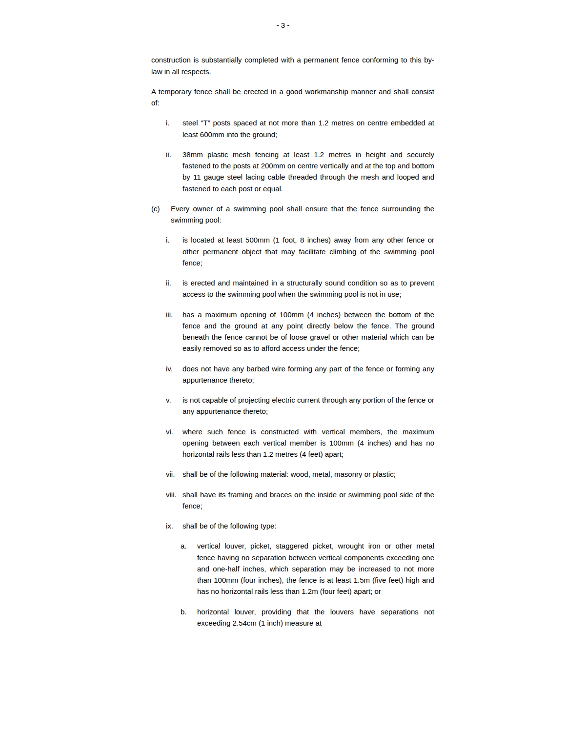- 3 -
construction is substantially completed with a permanent fence conforming to this by-law in all respects.
A temporary fence shall be erected in a good workmanship manner and shall consist of:
i. steel “T” posts spaced at not more than 1.2 metres on centre embedded at least 600mm into the ground;
ii. 38mm plastic mesh fencing at least 1.2 metres in height and securely fastened to the posts at 200mm on centre vertically and at the top and bottom by 11 gauge steel lacing cable threaded through the mesh and looped and fastened to each post or equal.
(c) Every owner of a swimming pool shall ensure that the fence surrounding the swimming pool:
i. is located at least 500mm (1 foot, 8 inches) away from any other fence or other permanent object that may facilitate climbing of the swimming pool fence;
ii. is erected and maintained in a structurally sound condition so as to prevent access to the swimming pool when the swimming pool is not in use;
iii. has a maximum opening of 100mm (4 inches) between the bottom of the fence and the ground at any point directly below the fence. The ground beneath the fence cannot be of loose gravel or other material which can be easily removed so as to afford access under the fence;
iv. does not have any barbed wire forming any part of the fence or forming any appurtenance thereto;
v. is not capable of projecting electric current through any portion of the fence or any appurtenance thereto;
vi. where such fence is constructed with vertical members, the maximum opening between each vertical member is 100mm (4 inches) and has no horizontal rails less than 1.2 metres (4 feet) apart;
vii. shall be of the following material: wood, metal, masonry or plastic;
viii. shall have its framing and braces on the inside or swimming pool side of the fence;
ix. shall be of the following type:
a. vertical louver, picket, staggered picket, wrought iron or other metal fence having no separation between vertical components exceeding one and one-half inches, which separation may be increased to not more than 100mm (four inches), the fence is at least 1.5m (five feet) high and has no horizontal rails less than 1.2m (four feet) apart; or
b. horizontal louver, providing that the louvers have separations not exceeding 2.54cm (1 inch) measure at